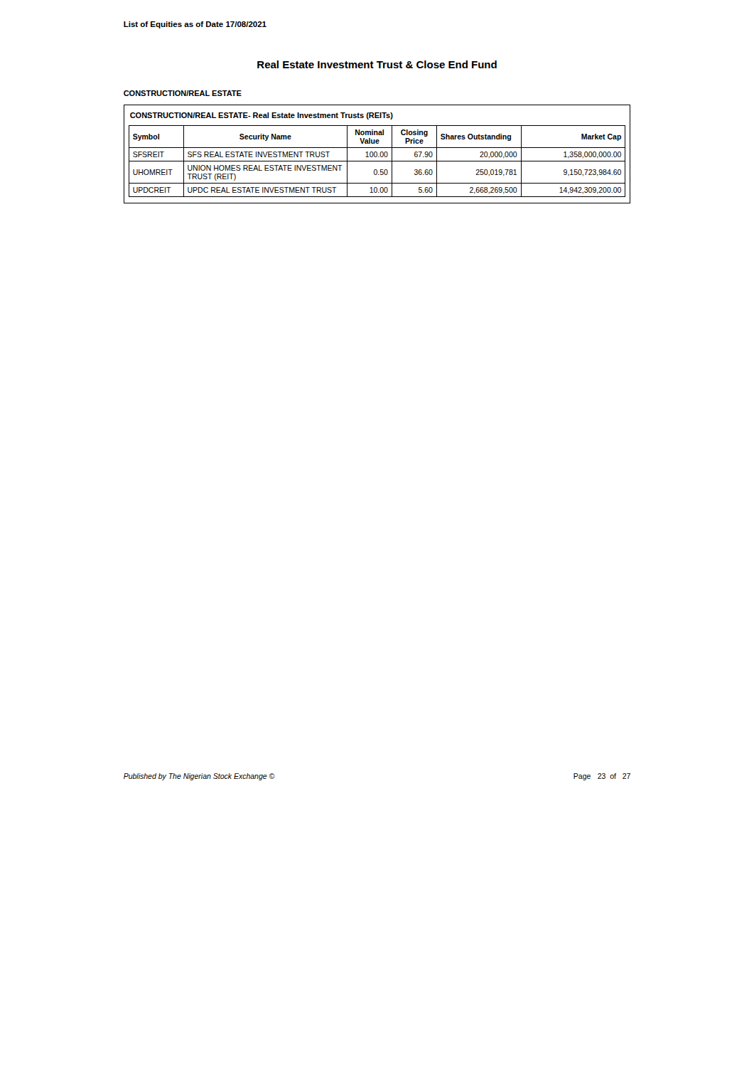List of Equities as of Date 17/08/2021
Real Estate Investment Trust & Close End Fund
CONSTRUCTION/REAL ESTATE
CONSTRUCTION/REAL ESTATE- Real Estate Investment Trusts (REITs)
| Symbol | Security Name | Nominal Value | Closing Price | Shares Outstanding | Market Cap |
| --- | --- | --- | --- | --- | --- |
| SFSREIT | SFS REAL ESTATE INVESTMENT TRUST | 100.00 | 67.90 | 20,000,000 | 1,358,000,000.00 |
| UHOMREIT | UNION HOMES REAL ESTATE INVESTMENT TRUST (REIT) | 0.50 | 36.60 | 250,019,781 | 9,150,723,984.60 |
| UPDCREIT | UPDC REAL ESTATE INVESTMENT TRUST | 10.00 | 5.60 | 2,668,269,500 | 14,942,309,200.00 |
Published by The Nigerian Stock Exchange ©
Page 23 of 27